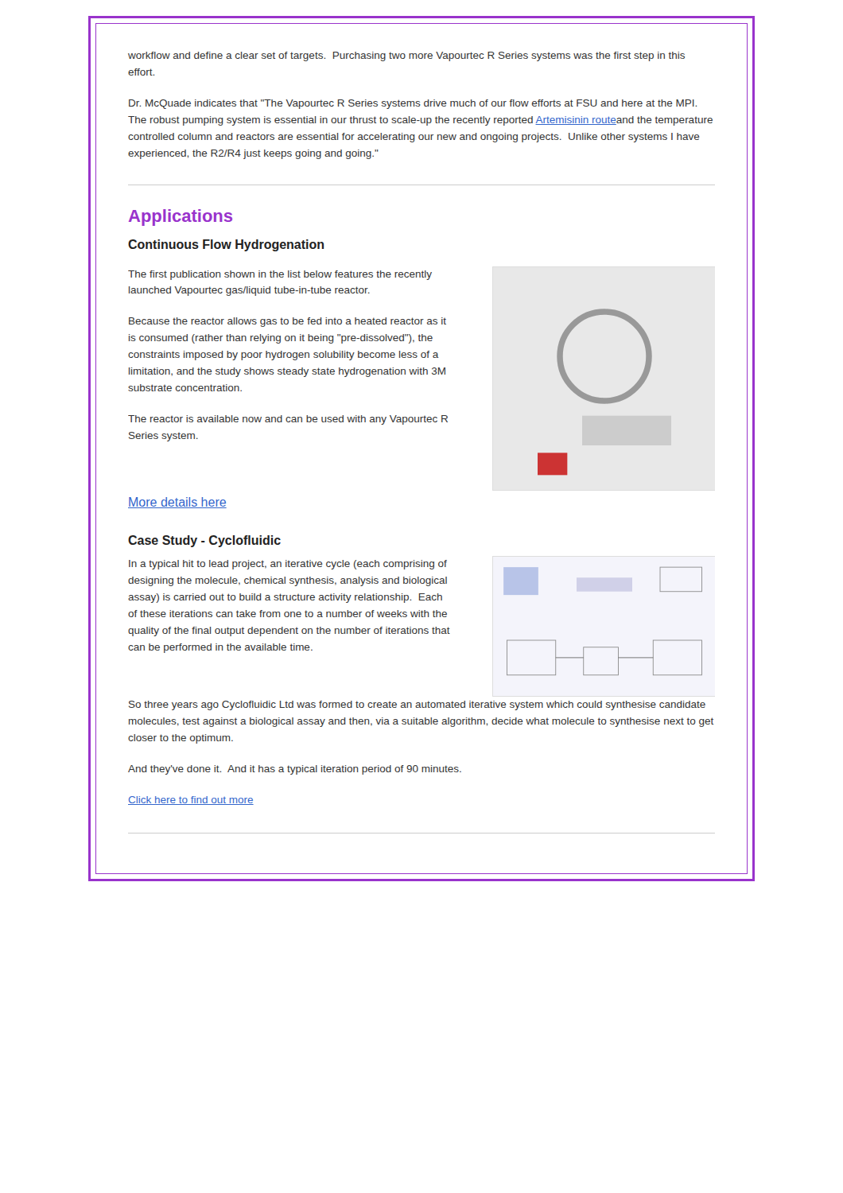workflow and define a clear set of targets. Purchasing two more Vapourtec R Series systems was the first step in this effort.
Dr. McQuade indicates that "The Vapourtec R Series systems drive much of our flow efforts at FSU and here at the MPI. The robust pumping system is essential in our thrust to scale-up the recently reported Artemisinin routeand the temperature controlled column and reactors are essential for accelerating our new and ongoing projects. Unlike other systems I have experienced, the R2/R4 just keeps going and going."
Applications
Continuous Flow Hydrogenation
The first publication shown in the list below features the recently launched Vapourtec gas/liquid tube-in-tube reactor.
Because the reactor allows gas to be fed into a heated reactor as it is consumed (rather than relying on it being "pre-dissolved"), the constraints imposed by poor hydrogen solubility become less of a limitation, and the study shows steady state hydrogenation with 3M substrate concentration.
The reactor is available now and can be used with any Vapourtec R Series system.
More details here
Case Study - Cyclofluidic
In a typical hit to lead project, an iterative cycle (each comprising of designing the molecule, chemical synthesis, analysis and biological assay) is carried out to build a structure activity relationship. Each of these iterations can take from one to a number of weeks with the quality of the final output dependent on the number of iterations that can be performed in the available time.
So three years ago Cyclofluidic Ltd was formed to create an automated iterative system which could synthesise candidate molecules, test against a biological assay and then, via a suitable algorithm, decide what molecule to synthesise next to get closer to the optimum.
And they've done it. And it has a typical iteration period of 90 minutes.
Click here to find out more